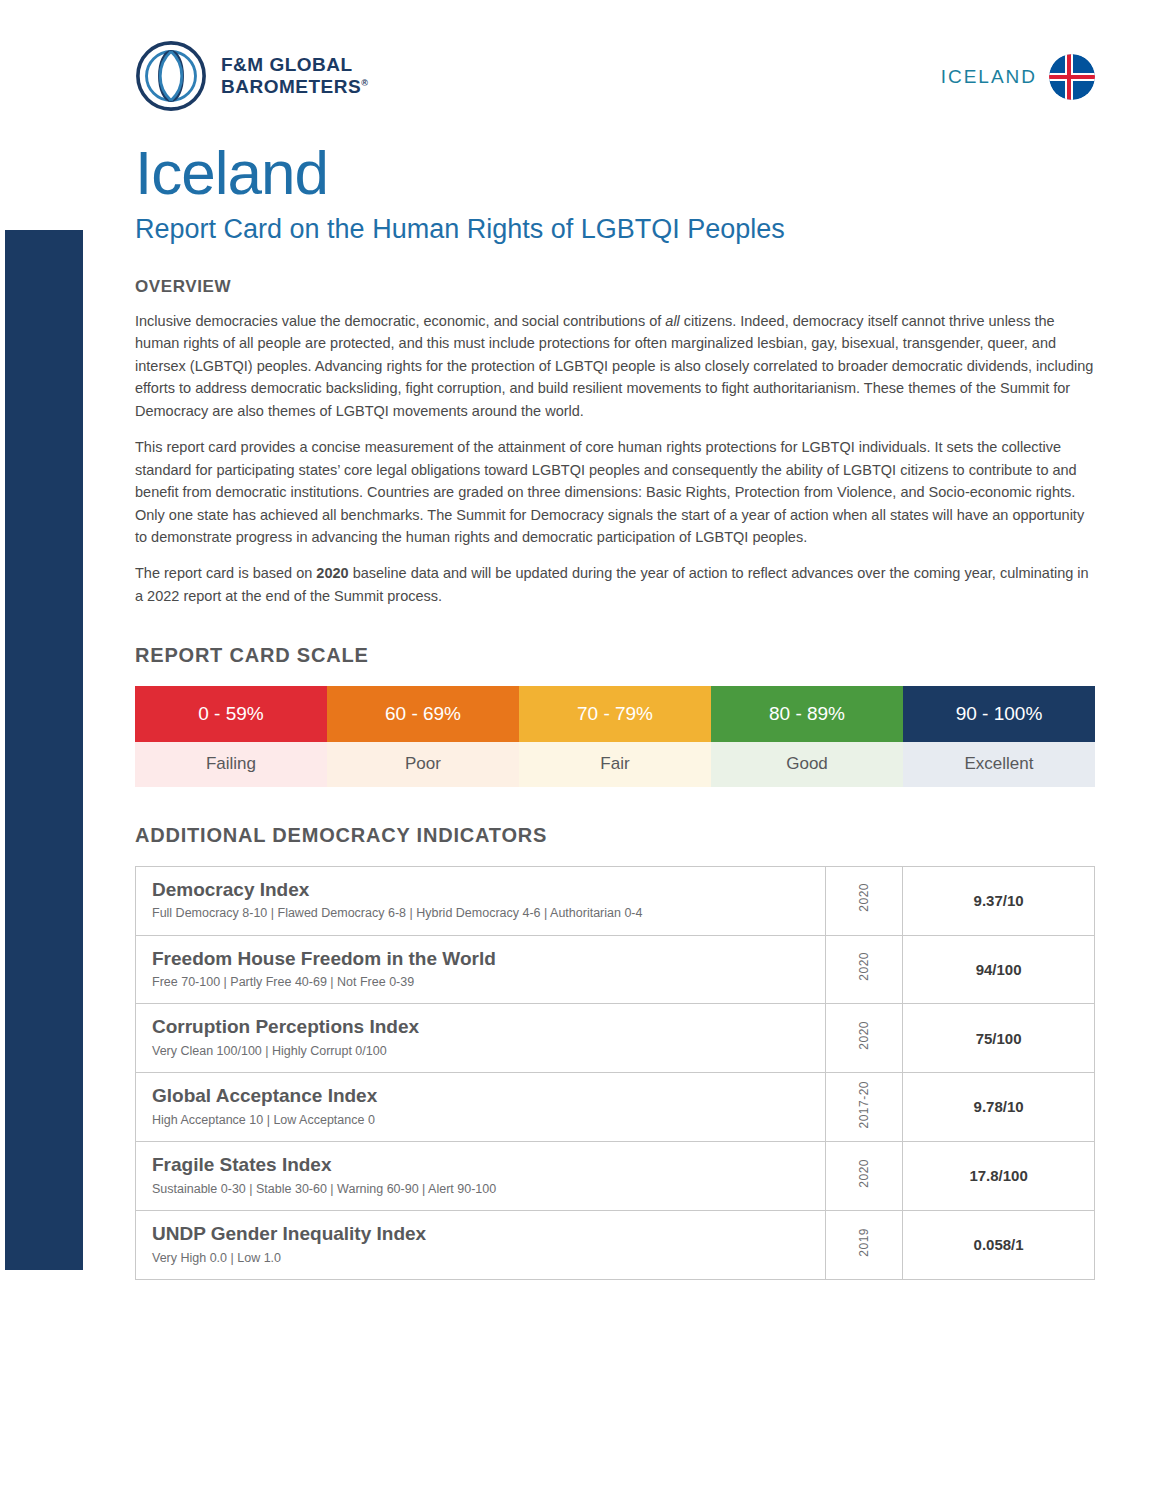F&M GLOBAL BAROMETERS®
ICELAND
Iceland
Report Card on the Human Rights of LGBTQI Peoples
OVERVIEW
Inclusive democracies value the democratic, economic, and social contributions of all citizens. Indeed, democracy itself cannot thrive unless the human rights of all people are protected, and this must include protections for often marginalized lesbian, gay, bisexual, transgender, queer, and intersex (LGBTQI) peoples. Advancing rights for the protection of LGBTQI people is also closely correlated to broader democratic dividends, including efforts to address democratic backsliding, fight corruption, and build resilient movements to fight authoritarianism. These themes of the Summit for Democracy are also themes of LGBTQI movements around the world.
This report card provides a concise measurement of the attainment of core human rights protections for LGBTQI individuals. It sets the collective standard for participating states’ core legal obligations toward LGBTQI peoples and consequently the ability of LGBTQI citizens to contribute to and benefit from democratic institutions. Countries are graded on three dimensions: Basic Rights, Protection from Violence, and Socio-economic rights. Only one state has achieved all benchmarks. The Summit for Democracy signals the start of a year of action when all states will have an opportunity to demonstrate progress in advancing the human rights and democratic participation of LGBTQI peoples.
The report card is based on 2020 baseline data and will be updated during the year of action to reflect advances over the coming year, culminating in a 2022 report at the end of the Summit process.
REPORT CARD SCALE
| 0 - 59% | 60 - 69% | 70 - 79% | 80 - 89% | 90 - 100% |
| Failing | Poor | Fair | Good | Excellent |
ADDITIONAL DEMOCRACY INDICATORS
| Democracy Index Full Democracy 8-10 / Flawed Democracy 6-8 / Hybrid Democracy 4-6 / Authoritarian 0-4 | 2020 | 9.37/10 |
| Freedom House Freedom in the World Free 70-100 / Partly Free 40-69 / Not Free 0-39 | 2020 | 94/100 |
| Corruption Perceptions Index Very Clean 100/100 / Highly Corrupt 0/100 | 2020 | 75/100 |
| Global Acceptance Index High Acceptance 10 / Low Acceptance 0 | 2017-20 | 9.78/10 |
| Fragile States Index Sustainable 0-30 / Stable 30-60 / Warning 60-90 / Alert 90-100 | 2020 | 17.8/100 |
| UNDP Gender Inequality Index Very High 0.0 / Low 1.0 | 2019 | 0.058/1 |